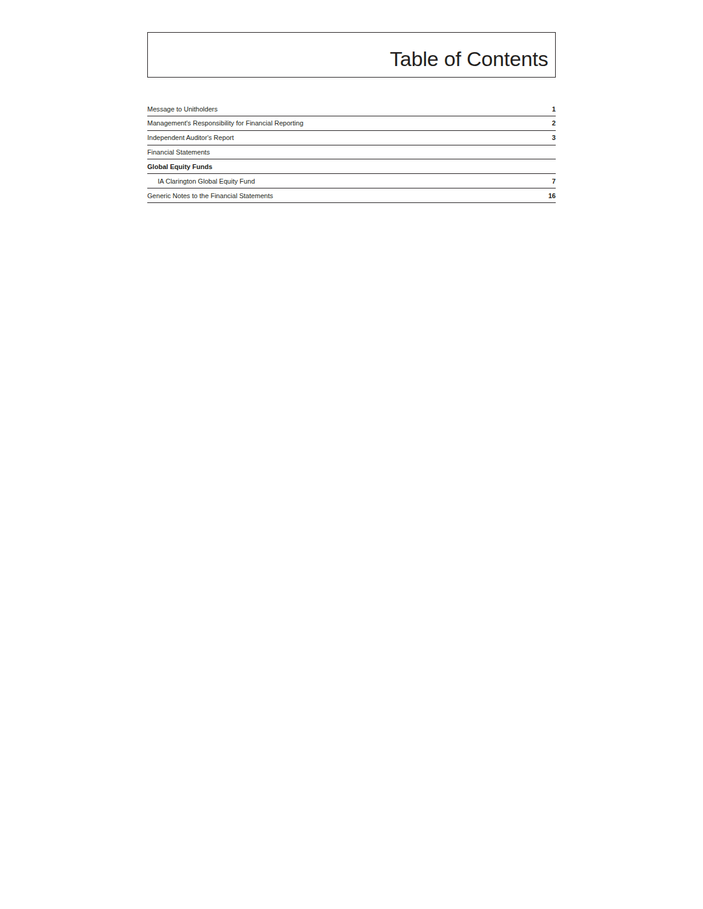Table of Contents
| Message to Unitholders | 1 |
| Management's Responsibility for Financial Reporting | 2 |
| Independent Auditor's Report | 3 |
| Financial Statements | |
| Global Equity Funds | |
| IA Clarington Global Equity Fund | 7 |
| Generic Notes to the Financial Statements | 16 |